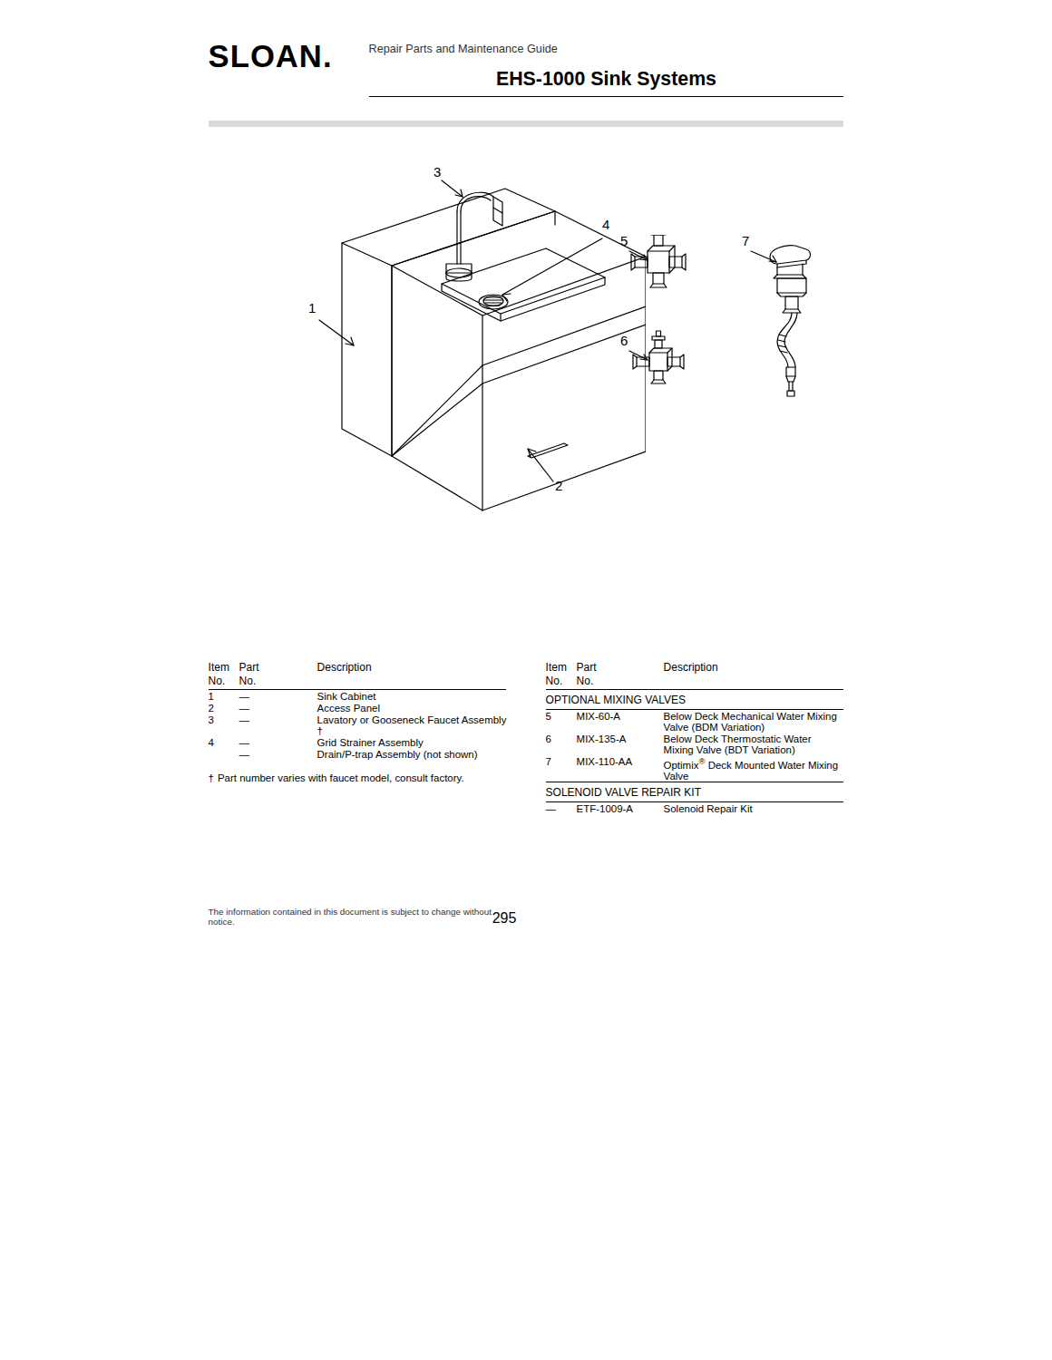SLOAN.
Repair Parts and Maintenance Guide
EHS-1000 Sink Systems
3 4 1 2
5 6 7
| Item | Part | Description |
| --- | --- | --- |
| No. | No. | |
| 1 | — | Sink Cabinet |
| 2 | — | Access Panel |
| 3 | — | Lavatory or Gooseneck Faucet Assembly † |
| 4 | — | Grid Strainer Assembly |
| | — | Drain/P-trap Assembly (not shown) |
†Part number varies with faucet model, consult factory.
| Item | Part | Description |
| --- | --- | --- |
| No. | No. | |
| OPTIONAL MIXING VALVES |
| 5 | MIX-60-A | Below Deck Mechanical Water Mixing Valve (BDM Variation) |
| 6 | MIX-135-A | Below Deck Thermostatic Water Mixing Valve (BDT Variation) |
| 7 | MIX-110-AA | Optimix ® Deck Mounted Water Mixing Valve |
| SOLENOID VALVE REPAIR KIT |
| — | ETF-1009-A | Solenoid Repair Kit |
The information contained in this document is subject to change without notice.
295